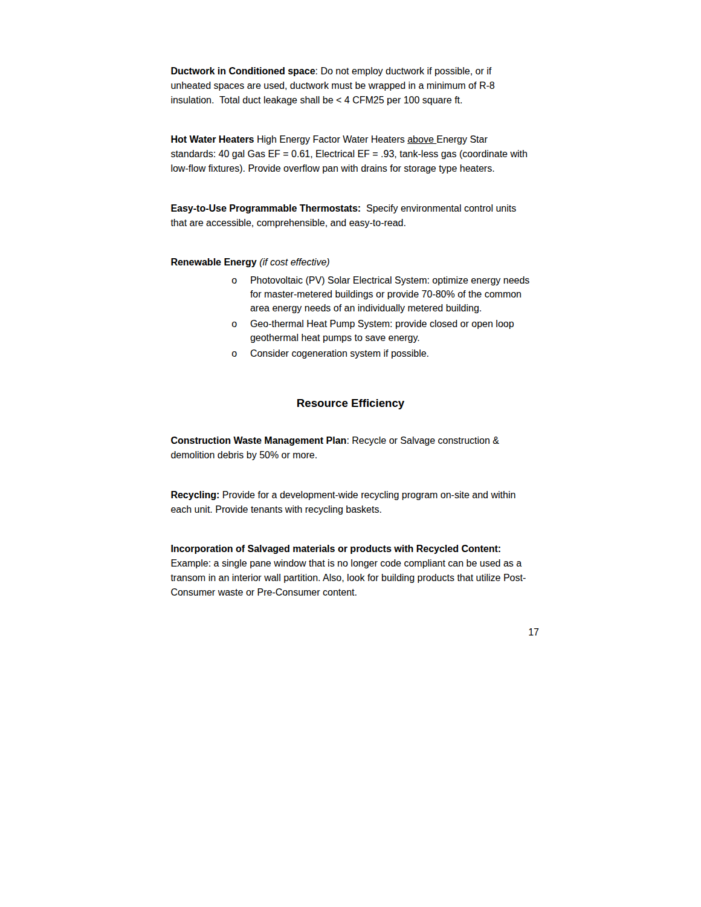Ductwork in Conditioned space: Do not employ ductwork if possible, or if unheated spaces are used, ductwork must be wrapped in a minimum of R-8 insulation. Total duct leakage shall be < 4 CFM25 per 100 square ft.
Hot Water Heaters High Energy Factor Water Heaters above Energy Star standards: 40 gal Gas EF = 0.61, Electrical EF = .93, tank-less gas (coordinate with low-flow fixtures). Provide overflow pan with drains for storage type heaters.
Easy-to-Use Programmable Thermostats: Specify environmental control units that are accessible, comprehensible, and easy-to-read.
Renewable Energy (if cost effective)
Photovoltaic (PV) Solar Electrical System: optimize energy needs for master-metered buildings or provide 70-80% of the common area energy needs of an individually metered building.
Geo-thermal Heat Pump System: provide closed or open loop geothermal heat pumps to save energy.
Consider cogeneration system if possible.
Resource Efficiency
Construction Waste Management Plan: Recycle or Salvage construction & demolition debris by 50% or more.
Recycling: Provide for a development-wide recycling program on-site and within each unit. Provide tenants with recycling baskets.
Incorporation of Salvaged materials or products with Recycled Content: Example: a single pane window that is no longer code compliant can be used as a transom in an interior wall partition. Also, look for building products that utilize Post-Consumer waste or Pre-Consumer content.
17